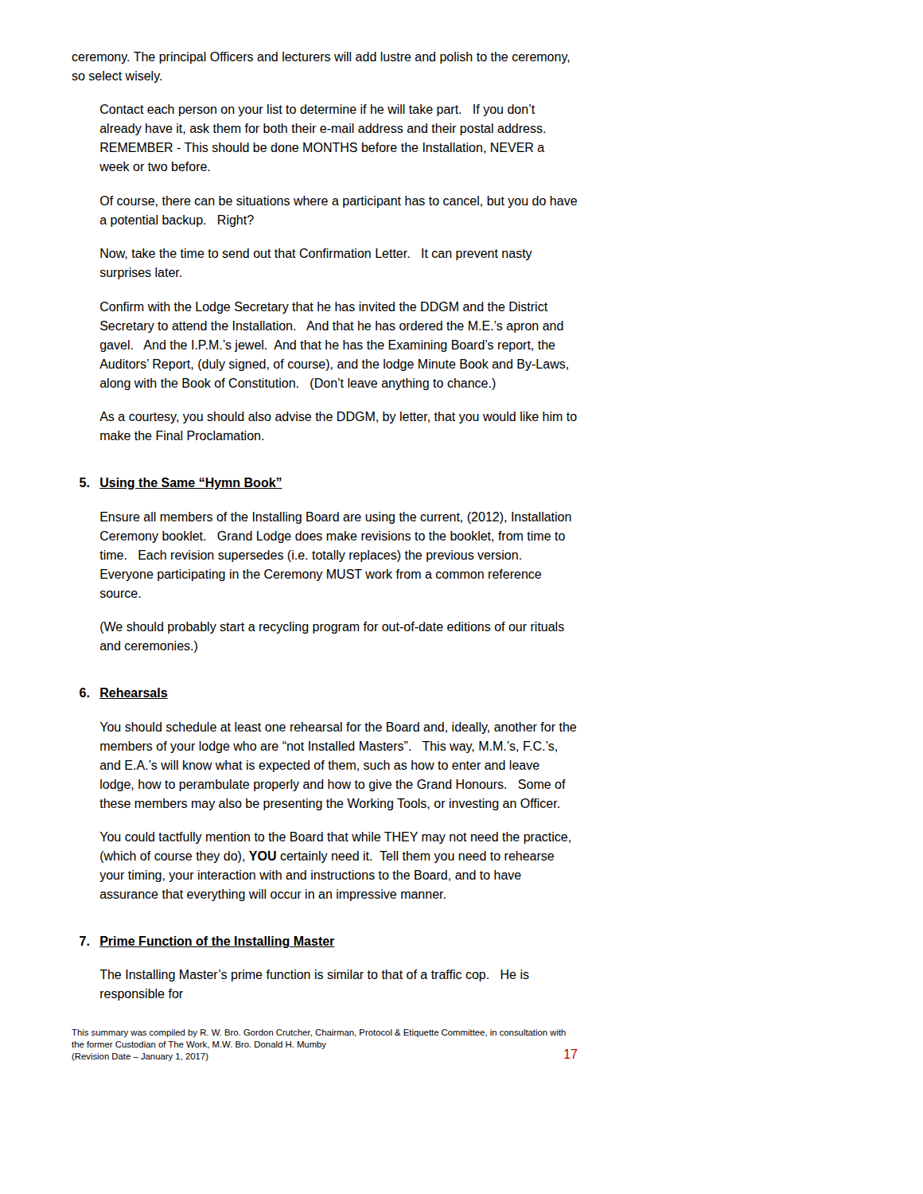ceremony. The principal Officers and lecturers will add lustre and polish to the ceremony, so select wisely.
Contact each person on your list to determine if he will take part. If you don’t already have it, ask them for both their e-mail address and their postal address. REMEMBER - This should be done MONTHS before the Installation, NEVER a week or two before.
Of course, there can be situations where a participant has to cancel, but you do have a potential backup. Right?
Now, take the time to send out that Confirmation Letter. It can prevent nasty surprises later.
Confirm with the Lodge Secretary that he has invited the DDGM and the District Secretary to attend the Installation. And that he has ordered the M.E.’s apron and gavel. And the I.P.M.’s jewel. And that he has the Examining Board’s report, the Auditors’ Report, (duly signed, of course), and the lodge Minute Book and By-Laws, along with the Book of Constitution. (Don’t leave anything to chance.)
As a courtesy, you should also advise the DDGM, by letter, that you would like him to make the Final Proclamation.
Using the Same “Hymn Book”
Ensure all members of the Installing Board are using the current, (2012), Installation Ceremony booklet. Grand Lodge does make revisions to the booklet, from time to time. Each revision supersedes (i.e. totally replaces) the previous version. Everyone participating in the Ceremony MUST work from a common reference source.
(We should probably start a recycling program for out-of-date editions of our rituals and ceremonies.)
Rehearsals
You should schedule at least one rehearsal for the Board and, ideally, another for the members of your lodge who are “not Installed Masters”. This way, M.M.’s, F.C.’s, and E.A.’s will know what is expected of them, such as how to enter and leave lodge, how to perambulate properly and how to give the Grand Honours. Some of these members may also be presenting the Working Tools, or investing an Officer.
You could tactfully mention to the Board that while THEY may not need the practice, (which of course they do), YOU certainly need it. Tell them you need to rehearse your timing, your interaction with and instructions to the Board, and to have assurance that everything will occur in an impressive manner.
Prime Function of the Installing Master
The Installing Master’s prime function is similar to that of a traffic cop. He is responsible for
This summary was compiled by R. W. Bro. Gordon Crutcher, Chairman, Protocol & Etiquette Committee, in consultation with the former Custodian of The Work, M.W. Bro. Donald H. Mumby (Revision Date – January 1, 2017) 17